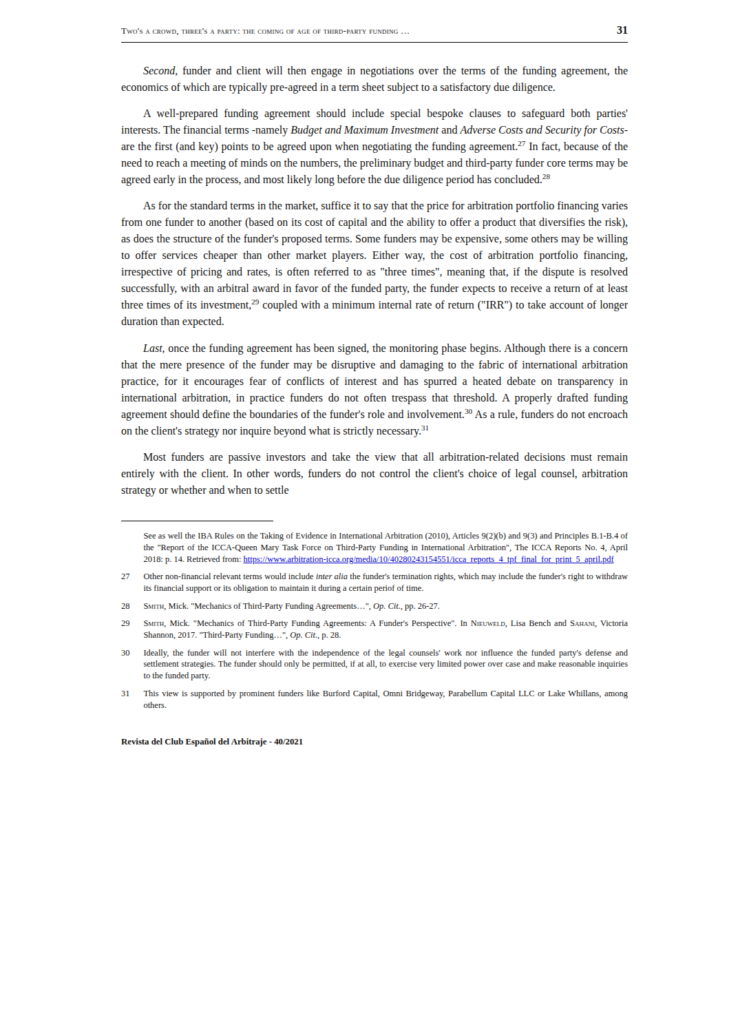Two's a crowd, three's a party: the coming of age of third-party funding … 31
Second, funder and client will then engage in negotiations over the terms of the funding agreement, the economics of which are typically pre-agreed in a term sheet subject to a satisfactory due diligence.
A well-prepared funding agreement should include special bespoke clauses to safeguard both parties' interests. The financial terms -namely Budget and Maximum Investment and Adverse Costs and Security for Costs- are the first (and key) points to be agreed upon when negotiating the funding agreement.27 In fact, because of the need to reach a meeting of minds on the numbers, the preliminary budget and third-party funder core terms may be agreed early in the process, and most likely long before the due diligence period has concluded.28
As for the standard terms in the market, suffice it to say that the price for arbitration portfolio financing varies from one funder to another (based on its cost of capital and the ability to offer a product that diversifies the risk), as does the structure of the funder's proposed terms. Some funders may be expensive, some others may be willing to offer services cheaper than other market players. Either way, the cost of arbitration portfolio financing, irrespective of pricing and rates, is often referred to as "three times", meaning that, if the dispute is resolved successfully, with an arbitral award in favor of the funded party, the funder expects to receive a return of at least three times of its investment,29 coupled with a minimum internal rate of return ("IRR") to take account of longer duration than expected.
Last, once the funding agreement has been signed, the monitoring phase begins. Although there is a concern that the mere presence of the funder may be disruptive and damaging to the fabric of international arbitration practice, for it encourages fear of conflicts of interest and has spurred a heated debate on transparency in international arbitration, in practice funders do not often trespass that threshold. A properly drafted funding agreement should define the boundaries of the funder's role and involvement.30 As a rule, funders do not encroach on the client's strategy nor inquire beyond what is strictly necessary.31
Most funders are passive investors and take the view that all arbitration-related decisions must remain entirely with the client. In other words, funders do not control the client's choice of legal counsel, arbitration strategy or whether and when to settle
See as well the IBA Rules on the Taking of Evidence in International Arbitration (2010), Articles 9(2)(b) and 9(3) and Principles B.1-B.4 of the "Report of the ICCA-Queen Mary Task Force on Third-Party Funding in International Arbitration", The ICCA Reports No. 4, April 2018: p. 14. Retrieved from: https://www.arbitration-icca.org/media/10/40280243154551/icca_reports_4_tpf_final_for_print_5_april.pdf
27 Other non-financial relevant terms would include inter alia the funder's termination rights, which may include the funder's right to withdraw its financial support or its obligation to maintain it during a certain periof of time.
28 Smith, Mick. "Mechanics of Third-Party Funding Agreements…", Op. Cit., pp. 26-27.
29 Smith, Mick. "Mechanics of Third-Party Funding Agreements: A Funder's Perspective". In Nieuweld, Lisa Bench and Sahani, Victoria Shannon, 2017. "Third-Party Funding…", Op. Cit., p. 28.
30 Ideally, the funder will not interfere with the independence of the legal counsels' work nor influence the funded party's defense and settlement strategies. The funder should only be permitted, if at all, to exercise very limited power over case and make reasonable inquiries to the funded party.
31 This view is supported by prominent funders like Burford Capital, Omni Bridgeway, Parabellum Capital LLC or Lake Whillans, among others.
Revista del Club Español del Arbitraje - 40/2021